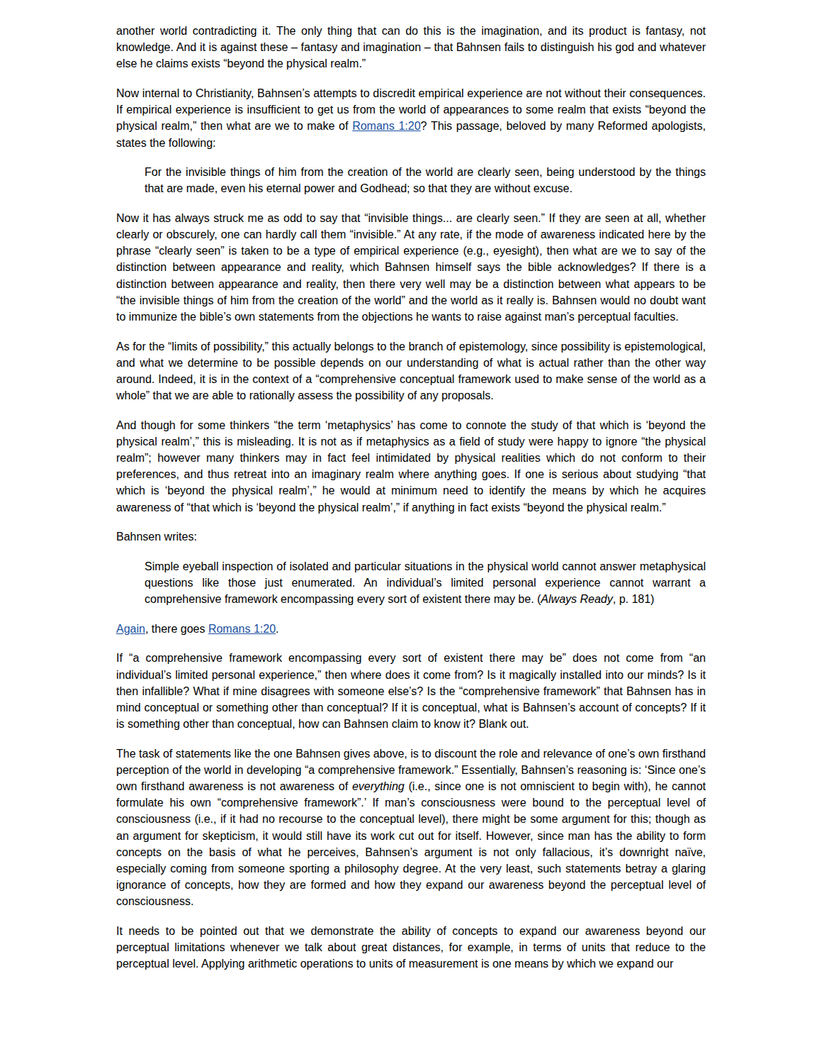another world contradicting it. The only thing that can do this is the imagination, and its product is fantasy, not knowledge. And it is against these – fantasy and imagination – that Bahnsen fails to distinguish his god and whatever else he claims exists “beyond the physical realm.”
Now internal to Christianity, Bahnsen’s attempts to discredit empirical experience are not without their consequences. If empirical experience is insufficient to get us from the world of appearances to some realm that exists “beyond the physical realm,” then what are we to make of Romans 1:20? This passage, beloved by many Reformed apologists, states the following:
For the invisible things of him from the creation of the world are clearly seen, being understood by the things that are made, even his eternal power and Godhead; so that they are without excuse.
Now it has always struck me as odd to say that “invisible things... are clearly seen.” If they are seen at all, whether clearly or obscurely, one can hardly call them “invisible.” At any rate, if the mode of awareness indicated here by the phrase “clearly seen” is taken to be a type of empirical experience (e.g., eyesight), then what are we to say of the distinction between appearance and reality, which Bahnsen himself says the bible acknowledges? If there is a distinction between appearance and reality, then there very well may be a distinction between what appears to be “the invisible things of him from the creation of the world” and the world as it really is. Bahnsen would no doubt want to immunize the bible’s own statements from the objections he wants to raise against man’s perceptual faculties.
As for the “limits of possibility,” this actually belongs to the branch of epistemology, since possibility is epistemological, and what we determine to be possible depends on our understanding of what is actual rather than the other way around. Indeed, it is in the context of a “comprehensive conceptual framework used to make sense of the world as a whole” that we are able to rationally assess the possibility of any proposals.
And though for some thinkers “the term ‘metaphysics’ has come to connote the study of that which is ‘beyond the physical realm’,” this is misleading. It is not as if metaphysics as a field of study were happy to ignore “the physical realm”; however many thinkers may in fact feel intimidated by physical realities which do not conform to their preferences, and thus retreat into an imaginary realm where anything goes. If one is serious about studying “that which is ‘beyond the physical realm’,” he would at minimum need to identify the means by which he acquires awareness of “that which is ‘beyond the physical realm’,” if anything in fact exists “beyond the physical realm.”
Bahnsen writes:
Simple eyeball inspection of isolated and particular situations in the physical world cannot answer metaphysical questions like those just enumerated. An individual’s limited personal experience cannot warrant a comprehensive framework encompassing every sort of existent there may be. (Always Ready, p. 181)
Again, there goes Romans 1:20.
If “a comprehensive framework encompassing every sort of existent there may be” does not come from “an individual’s limited personal experience,” then where does it come from? Is it magically installed into our minds? Is it then infallible? What if mine disagrees with someone else’s? Is the “comprehensive framework” that Bahnsen has in mind conceptual or something other than conceptual? If it is conceptual, what is Bahnsen’s account of concepts? If it is something other than conceptual, how can Bahnsen claim to know it? Blank out.
The task of statements like the one Bahnsen gives above, is to discount the role and relevance of one’s own firsthand perception of the world in developing “a comprehensive framework.” Essentially, Bahnsen’s reasoning is: ‘Since one’s own firsthand awareness is not awareness of everything (i.e., since one is not omniscient to begin with), he cannot formulate his own “comprehensive framework”.’ If man’s consciousness were bound to the perceptual level of consciousness (i.e., if it had no recourse to the conceptual level), there might be some argument for this; though as an argument for skepticism, it would still have its work cut out for itself. However, since man has the ability to form concepts on the basis of what he perceives, Bahnsen’s argument is not only fallacious, it’s downright naïve, especially coming from someone sporting a philosophy degree. At the very least, such statements betray a glaring ignorance of concepts, how they are formed and how they expand our awareness beyond the perceptual level of consciousness.
It needs to be pointed out that we demonstrate the ability of concepts to expand our awareness beyond our perceptual limitations whenever we talk about great distances, for example, in terms of units that reduce to the perceptual level. Applying arithmetic operations to units of measurement is one means by which we expand our